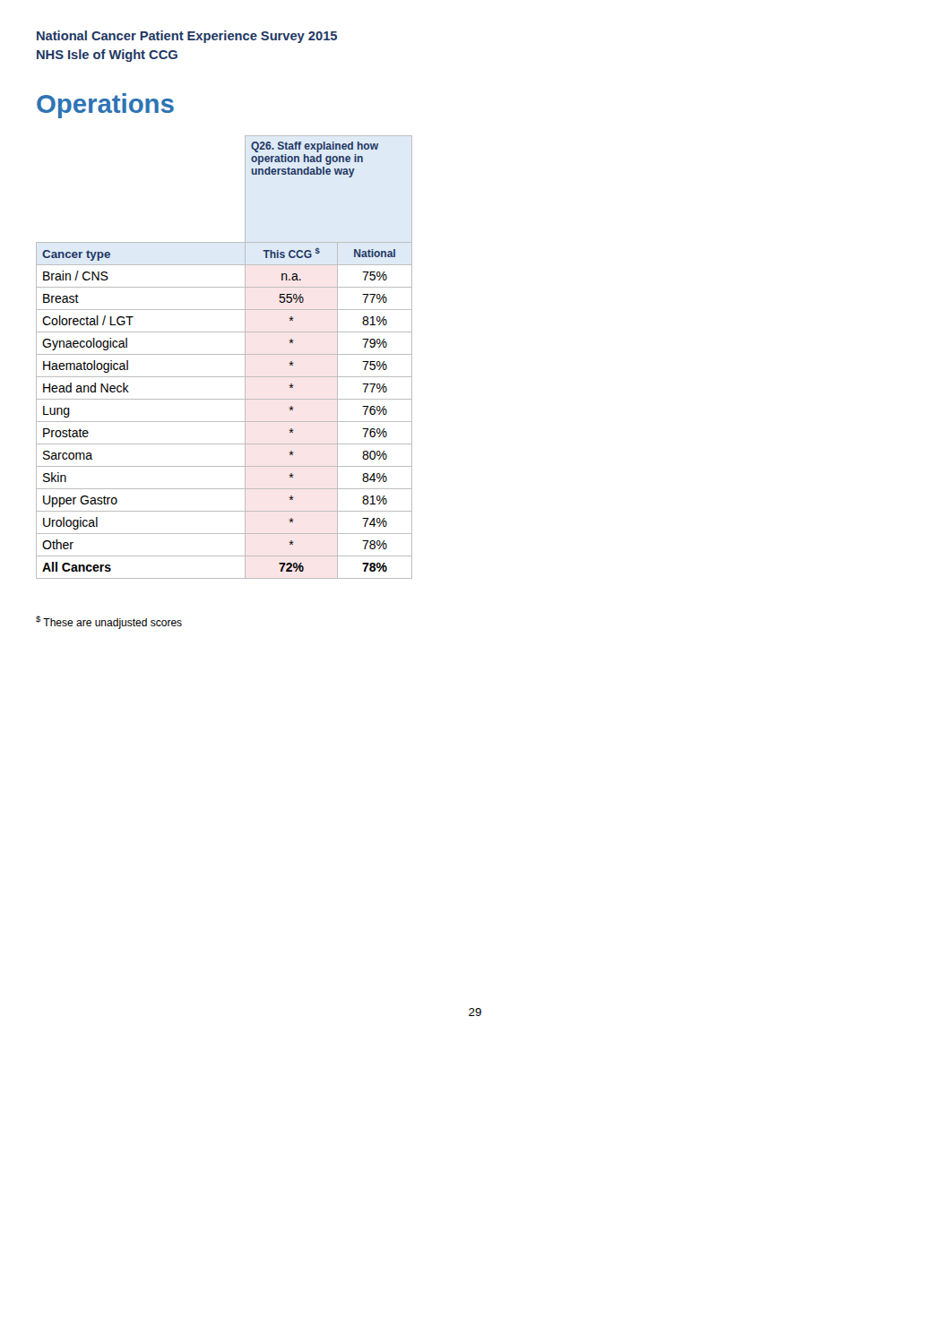National Cancer Patient Experience Survey 2015
NHS Isle of Wight CCG
Operations
Operations — Q26 scores by cancer type
| | Q26. Staff explained how operation had gone in understandable way |
| --- | --- |
| Cancer type | This CCG $ | National |
| Brain / CNS | n.a. | 75% |
| Breast | 55% | 77% |
| Colorectal / LGT | * | 81% |
| Gynaecological | * | 79% |
| Haematological | * | 75% |
| Head and Neck | * | 77% |
| Lung | * | 76% |
| Prostate | * | 76% |
| Sarcoma | * | 80% |
| Skin | * | 84% |
| Upper Gastro | * | 81% |
| Urological | * | 74% |
| Other | * | 78% |
| All Cancers | 72% | 78% |
$ These are unadjusted scores
29